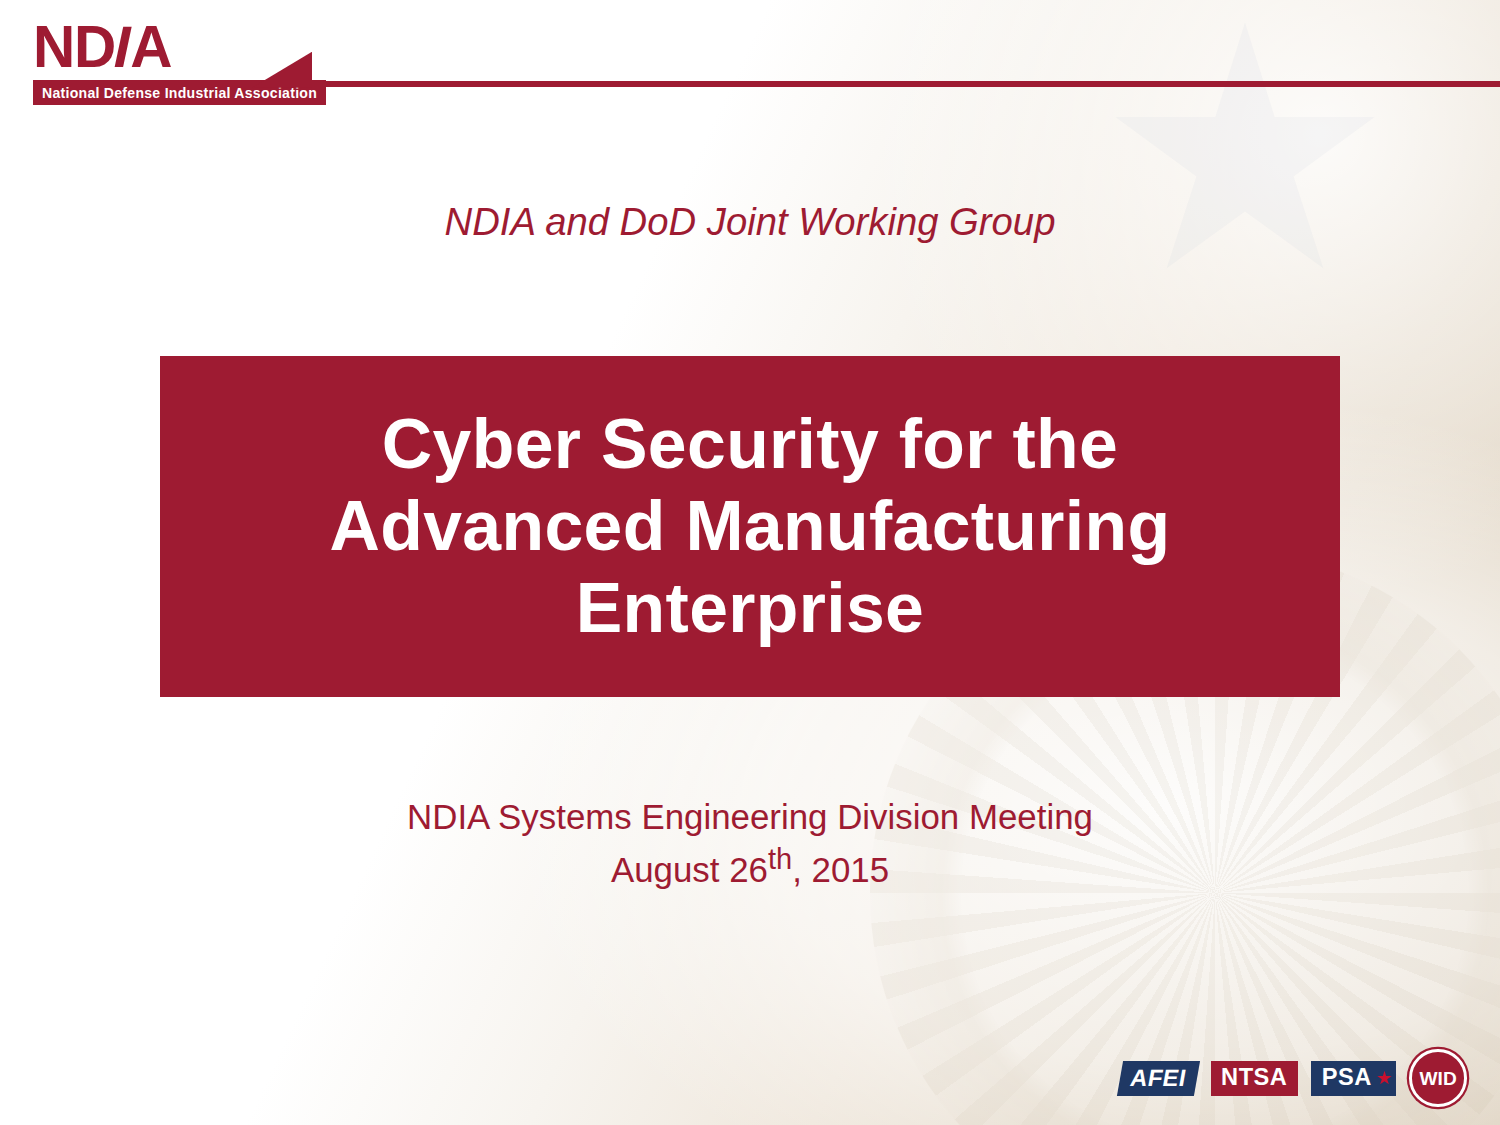NDIA
National Defense Industrial Association
NDIA and DoD Joint Working Group
Cyber Security for the
Advanced Manufacturing Enterprise
NDIA Systems Engineering Division Meeting August 26th, 2015
AFEI NTSA PSA WID